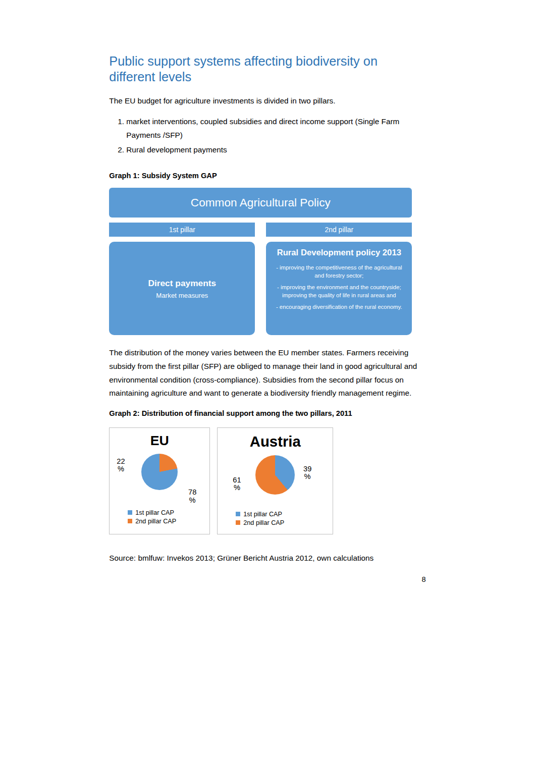Public support systems affecting biodiversity on different levels
The EU budget for agriculture investments is divided in two pillars.
market interventions, coupled subsidies and direct income support (Single Farm Payments /SFP)
Rural development payments
Graph 1: Subsidy System GAP
Common Agricultural Policy
1st pillar
2nd pillar
Direct payments
Market measures
Rural Development policy 2013
- improving the competitiveness of the agricultural and forestry sector;
- improving the environment and the countryside;
improving the quality of life in rural areas and
- encouraging diversification of the rural economy.
The distribution of the money varies between the EU member states. Farmers receiving subsidy from the first pillar (SFP) are obliged to manage their land in good agricultural and environmental condition (cross-compliance). Subsidies from the second pillar focus on maintaining agriculture and want to generate a biodiversity friendly management regime.
Graph 2: Distribution of financial support among the two pillars, 2011
EU
22%
78%
1st pillar CAP
2nd pillar CAP
Austria
39%
61%
1st pillar CAP
2nd pillar CAP
Source: bmlfuw: Invekos 2013; Grüner Bericht Austria 2012, own calculations
8